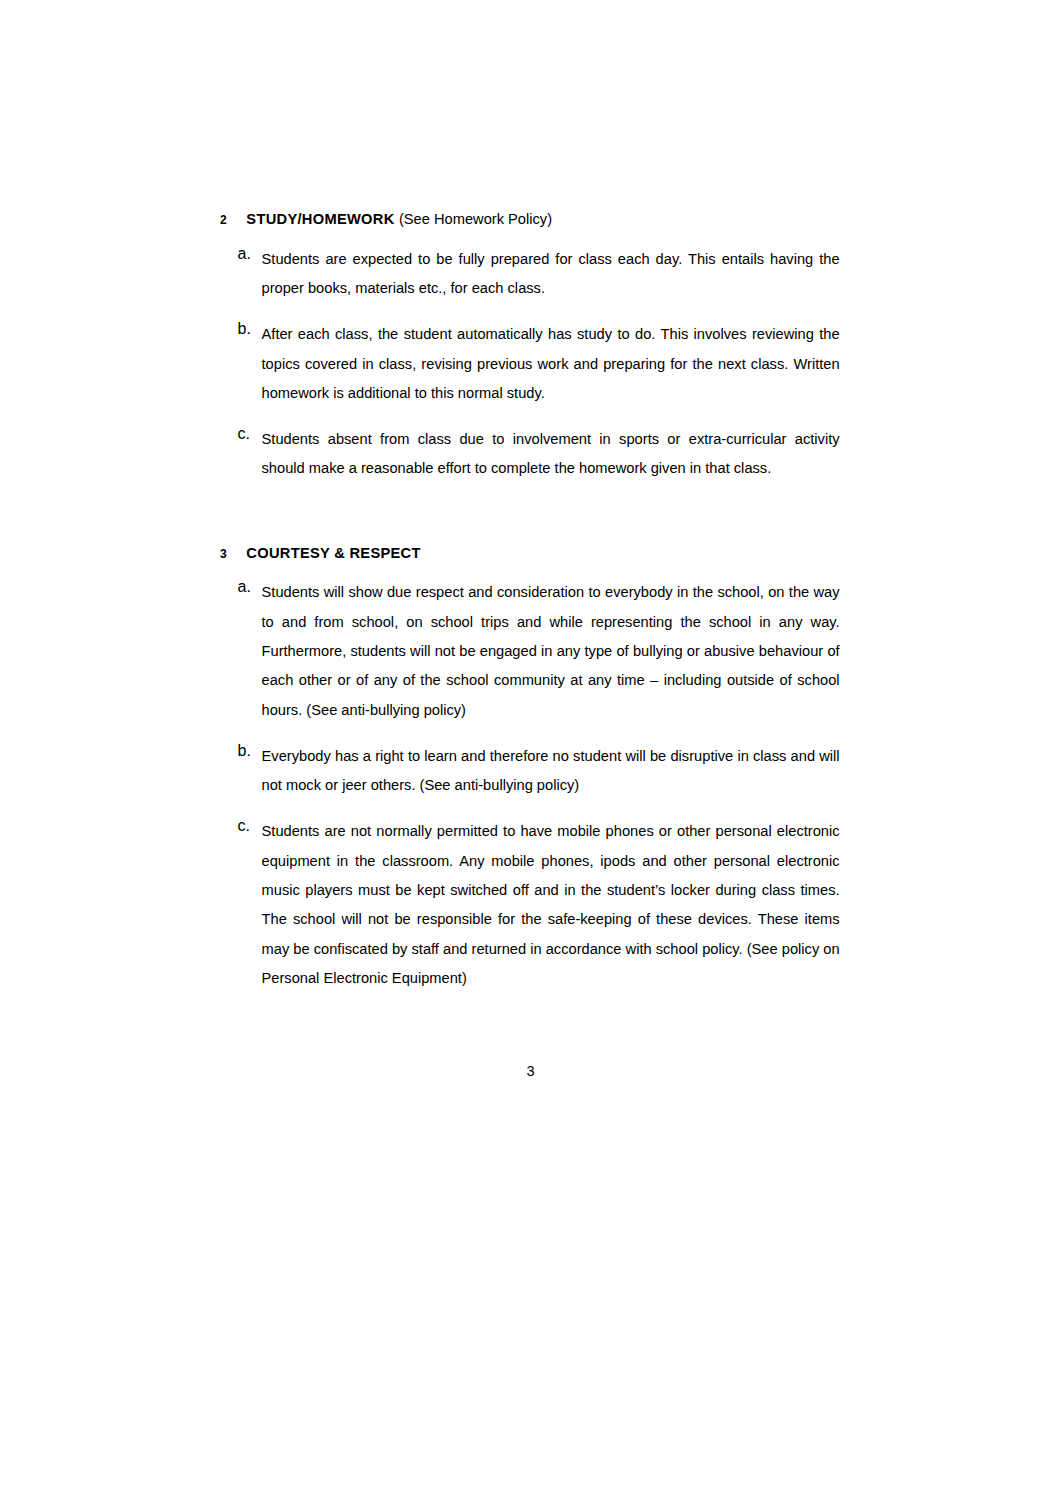2 STUDY/HOMEWORK (See Homework Policy)
a. Students are expected to be fully prepared for class each day. This entails having the proper books, materials etc., for each class.
b. After each class, the student automatically has study to do. This involves reviewing the topics covered in class, revising previous work and preparing for the next class. Written homework is additional to this normal study.
c. Students absent from class due to involvement in sports or extra-curricular activity should make a reasonable effort to complete the homework given in that class.
3 COURTESY & RESPECT
a. Students will show due respect and consideration to everybody in the school, on the way to and from school, on school trips and while representing the school in any way. Furthermore, students will not be engaged in any type of bullying or abusive behaviour of each other or of any of the school community at any time – including outside of school hours. (See anti-bullying policy)
b. Everybody has a right to learn and therefore no student will be disruptive in class and will not mock or jeer others. (See anti-bullying policy)
c. Students are not normally permitted to have mobile phones or other personal electronic equipment in the classroom. Any mobile phones, ipods and other personal electronic music players must be kept switched off and in the student’s locker during class times. The school will not be responsible for the safe-keeping of these devices. These items may be confiscated by staff and returned in accordance with school policy. (See policy on Personal Electronic Equipment)
3